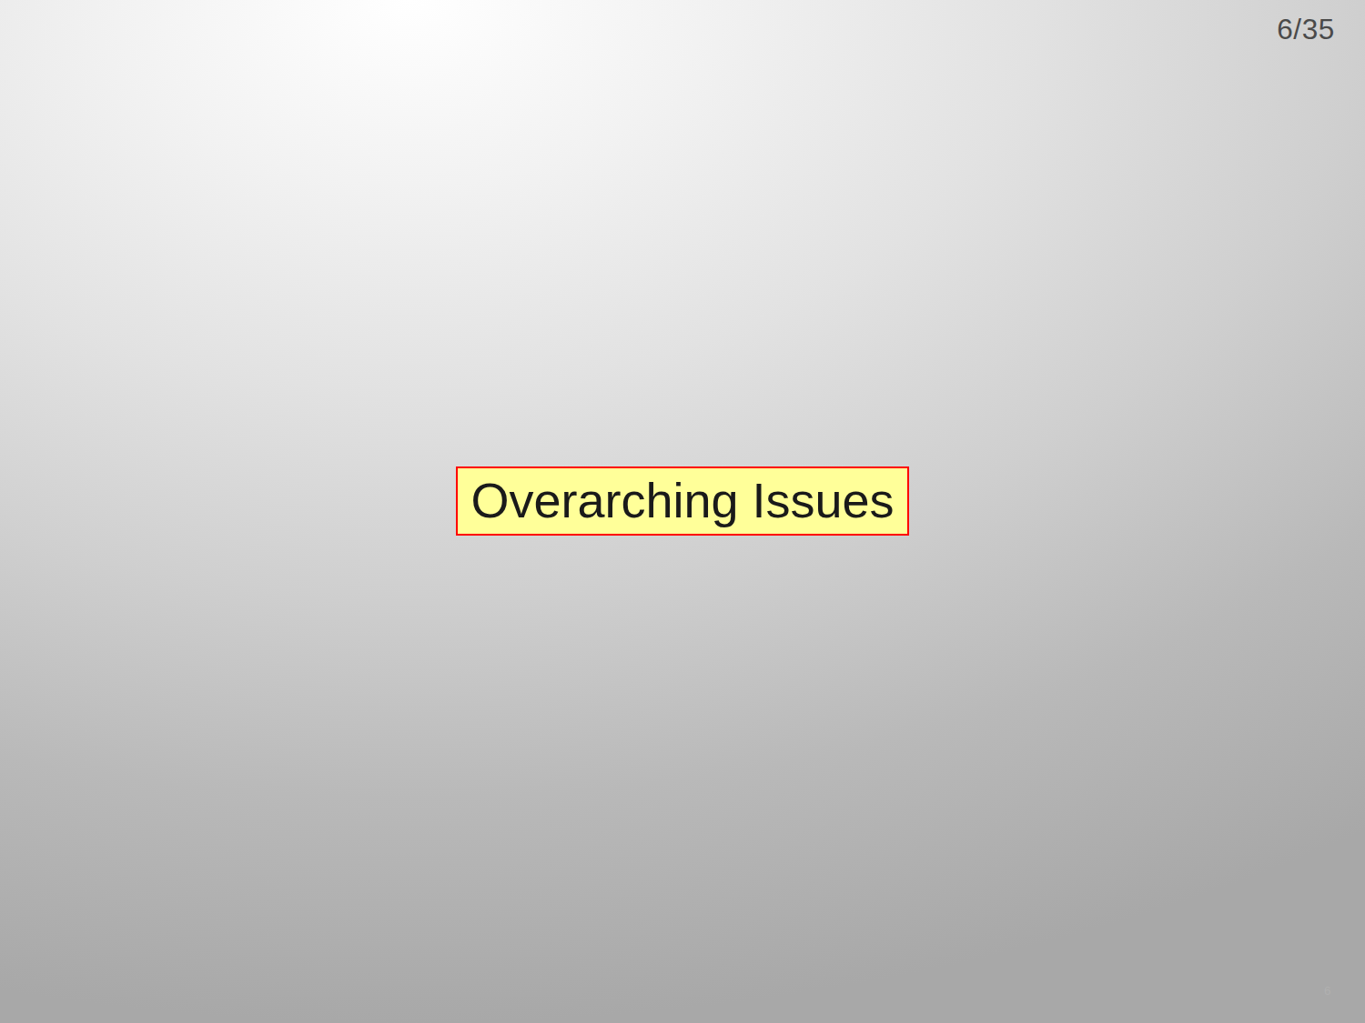6/35
Overarching Issues
6